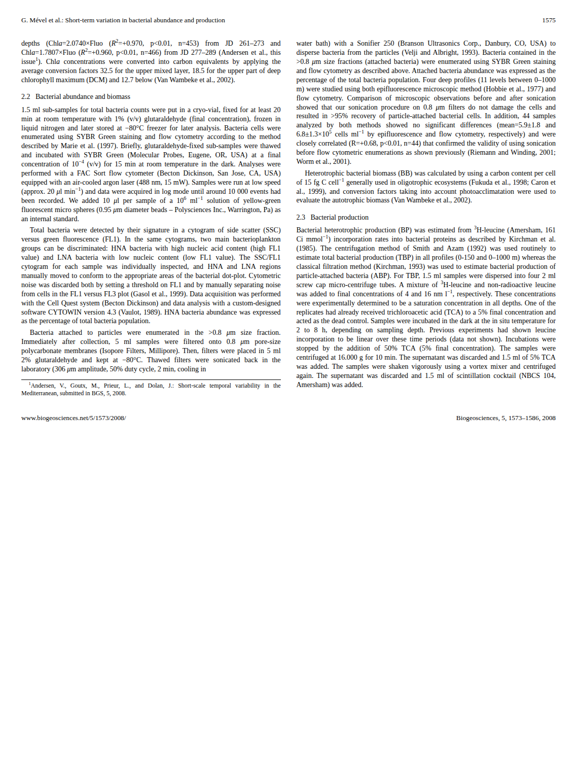G. Mével et al.: Short-term variation in bacterial abundance and production
1575
depths (Chla=2.0740×Fluo (R2=+0.970, p<0.01, n=453) from JD 261–273 and Chla=1.7807×Fluo (R2=+0.960, p<0.01, n=466) from JD 277–289 (Andersen et al., this issue1). Chla concentrations were converted into carbon equivalents by applying the average conversion factors 32.5 for the upper mixed layer, 18.5 for the upper part of deep chlorophyll maximum (DCM) and 12.7 below (Van Wambeke et al., 2002).
2.2 Bacterial abundance and biomass
1.5 ml sub-samples for total bacteria counts were put in a cryo-vial, fixed for at least 20 min at room temperature with 1% (v/v) glutaraldehyde (final concentration), frozen in liquid nitrogen and later stored at −80°C freezer for later analysis. Bacteria cells were enumerated using SYBR Green staining and flow cytometry according to the method described by Marie et al. (1997). Briefly, glutaraldehyde-fixed sub-samples were thawed and incubated with SYBR Green (Molecular Probes, Eugene, OR, USA) at a final concentration of 10−4 (v/v) for 15 min at room temperature in the dark. Analyses were performed with a FAC Sort flow cytometer (Becton Dickinson, San Jose, CA, USA) equipped with an air-cooled argon laser (488 nm, 15 mW). Samples were run at low speed (approx. 20 μl min−1) and data were acquired in log mode until around 10 000 events had been recorded. We added 10 μl per sample of a 106 ml−1 solution of yellow-green fluorescent micro spheres (0.95 μm diameter beads – Polysciences Inc., Warrington, Pa) as an internal standard.
Total bacteria were detected by their signature in a cytogram of side scatter (SSC) versus green fluorescence (FL1). In the same cytograms, two main bacterioplankton groups can be discriminated: HNA bacteria with high nucleic acid content (high FL1 value) and LNA bacteria with low nucleic content (low FL1 value). The SSC/FL1 cytogram for each sample was individually inspected, and HNA and LNA regions manually moved to conform to the appropriate areas of the bacterial dot-plot. Cytometric noise was discarded both by setting a threshold on FL1 and by manually separating noise from cells in the FL1 versus FL3 plot (Gasol et al., 1999). Data acquisition was performed with the Cell Quest system (Becton Dickinson) and data analysis with a custom-designed software CYTOWIN version 4.3 (Vaulot, 1989). HNA bacteria abundance was expressed as the percentage of total bacteria population.
Bacteria attached to particles were enumerated in the >0.8 μm size fraction. Immediately after collection, 5 ml samples were filtered onto 0.8 μm pore-size polycarbonate membranes (Isopore Filters, Millipore). Then, filters were placed in 5 ml 2% glutaraldehyde and kept at −80°C. Thawed filters were sonicated back in the laboratory (306 μm amplitude, 50% duty cycle, 2 min, cooling in
1Andersen, V., Goutx, M., Prieur, L., and Dolan, J.: Short-scale temporal variability in the Mediterranean, submitted in BGS, 5, 2008.
water bath) with a Sonifier 250 (Branson Ultrasonics Corp., Danbury, CO, USA) to disperse bacteria from the particles (Velji and Albright, 1993). Bacteria contained in the >0.8 μm size fractions (attached bacteria) were enumerated using SYBR Green staining and flow cytometry as described above. Attached bacteria abundance was expressed as the percentage of the total bacteria population. Four deep profiles (11 levels between 0–1000 m) were studied using both epifluorescence microscopic method (Hobbie et al., 1977) and flow cytometry. Comparison of microscopic observations before and after sonication showed that our sonication procedure on 0.8 μm filters do not damage the cells and resulted in >95% recovery of particle-attached bacterial cells. In addition, 44 samples analyzed by both methods showed no significant differences (mean=5.9±1.8 and 6.8±1.3×105 cells ml−1 by epifluorescence and flow cytometry, respectively) and were closely correlated (R=+0.68, p<0.01, n=44) that confirmed the validity of using sonication before flow cytometric enumerations as shown previously (Riemann and Winding, 2001; Worm et al., 2001).
Heterotrophic bacterial biomass (BB) was calculated by using a carbon content per cell of 15 fg C cell−1 generally used in oligotrophic ecosystems (Fukuda et al., 1998; Caron et al., 1999), and conversion factors taking into account photoacclimatation were used to evaluate the autotrophic biomass (Van Wambeke et al., 2002).
2.3 Bacterial production
Bacterial heterotrophic production (BP) was estimated from 3H-leucine (Amersham, 161 Ci mmol−1) incorporation rates into bacterial proteins as described by Kirchman et al. (1985). The centrifugation method of Smith and Azam (1992) was used routinely to estimate total bacterial production (TBP) in all profiles (0-150 and 0–1000 m) whereas the classical filtration method (Kirchman, 1993) was used to estimate bacterial production of particle-attached bacteria (ABP). For TBP, 1.5 ml samples were dispersed into four 2 ml screw cap micro-centrifuge tubes. A mixture of 3H-leucine and non-radioactive leucine was added to final concentrations of 4 and 16 nm l−1, respectively. These concentrations were experimentally determined to be a saturation concentration in all depths. One of the replicates had already received trichloroacetic acid (TCA) to a 5% final concentration and acted as the dead control. Samples were incubated in the dark at the in situ temperature for 2 to 8 h, depending on sampling depth. Previous experiments had shown leucine incorporation to be linear over these time periods (data not shown). Incubations were stopped by the addition of 50% TCA (5% final concentration). The samples were centrifuged at 16.000 g for 10 min. The supernatant was discarded and 1.5 ml of 5% TCA was added. The samples were shaken vigorously using a vortex mixer and centrifuged again. The supernatant was discarded and 1.5 ml of scintillation cocktail (NBCS 104, Amersham) was added.
www.biogeosciences.net/5/1573/2008/
Biogeosciences, 5, 1573–1586, 2008